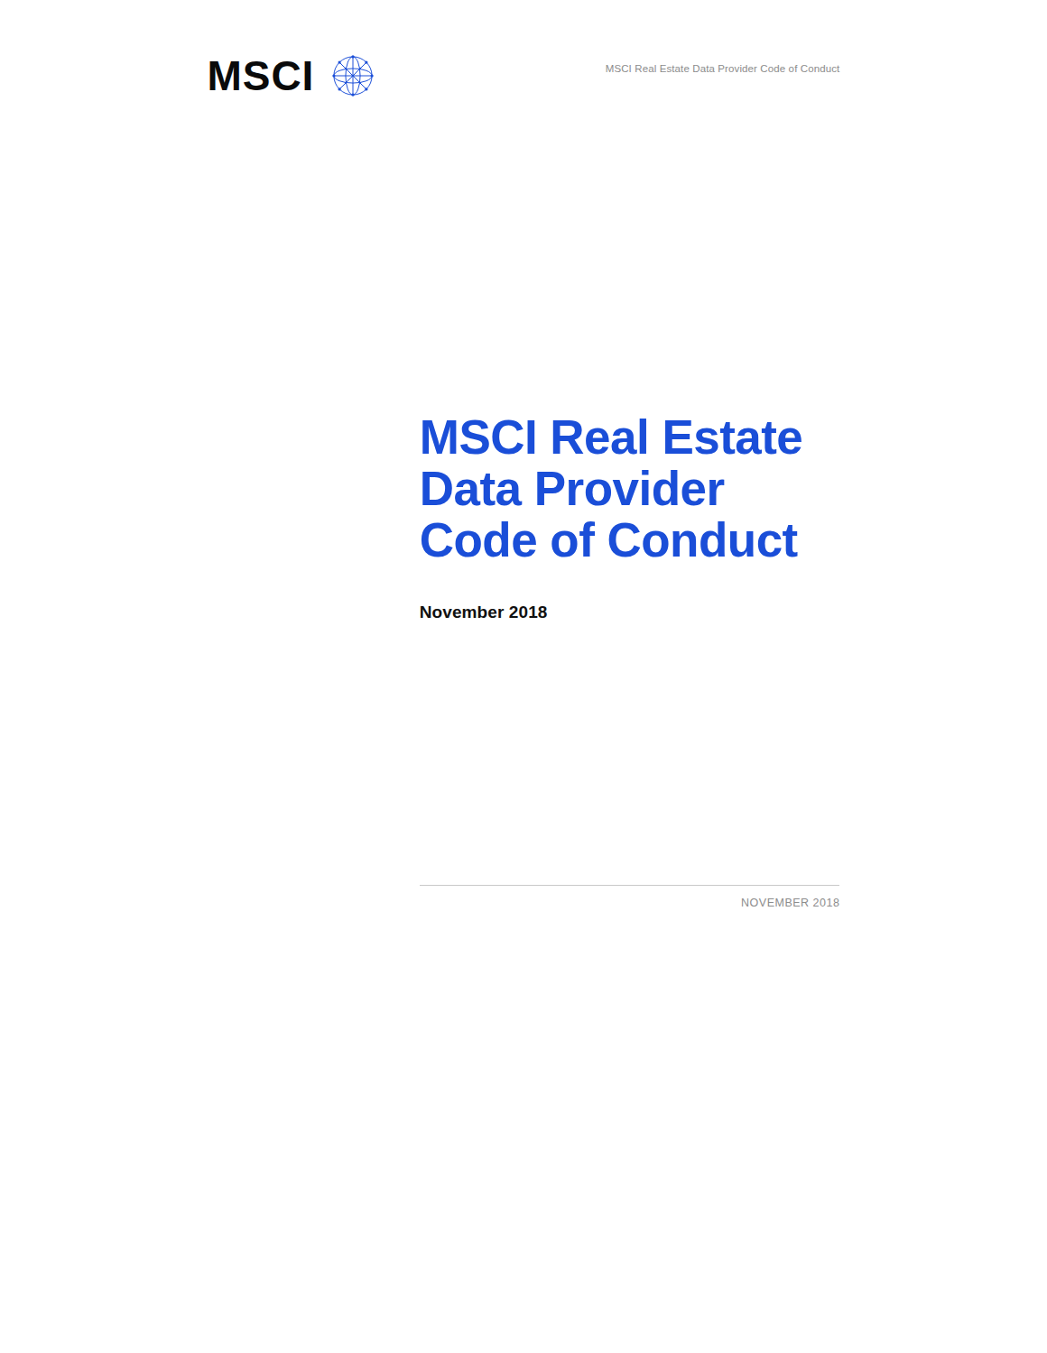MSCI
MSCI Real Estate Data Provider Code of Conduct
MSCI Real Estate Data Provider Code of Conduct
November 2018
NOVEMBER 2018